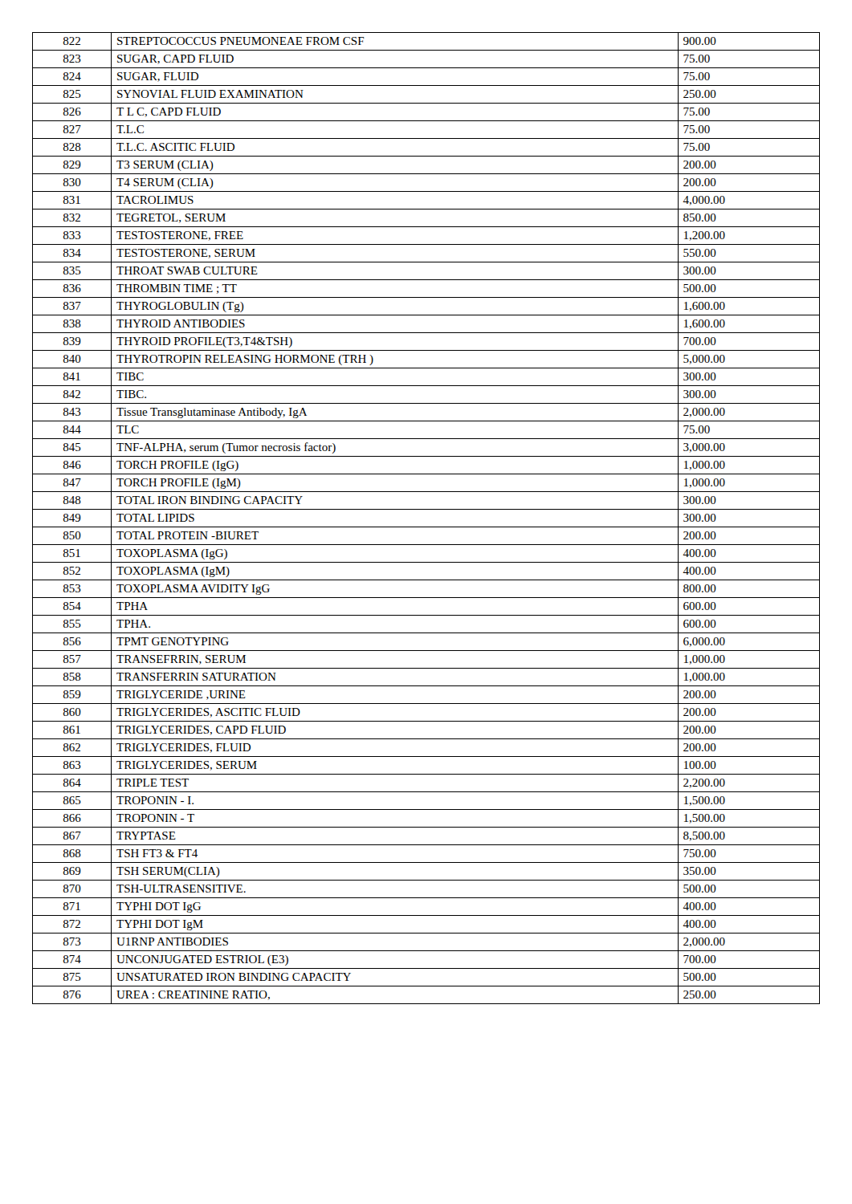| 822 | STREPTOCOCCUS PNEUMONEAE FROM CSF | 900.00 |
| 823 | SUGAR, CAPD FLUID | 75.00 |
| 824 | SUGAR, FLUID | 75.00 |
| 825 | SYNOVIAL FLUID EXAMINATION | 250.00 |
| 826 | T L C, CAPD FLUID | 75.00 |
| 827 | T.L.C | 75.00 |
| 828 | T.L.C. ASCITIC FLUID | 75.00 |
| 829 | T3 SERUM (CLIA) | 200.00 |
| 830 | T4 SERUM (CLIA) | 200.00 |
| 831 | TACROLIMUS | 4,000.00 |
| 832 | TEGRETOL, SERUM | 850.00 |
| 833 | TESTOSTERONE, FREE | 1,200.00 |
| 834 | TESTOSTERONE, SERUM | 550.00 |
| 835 | THROAT SWAB CULTURE | 300.00 |
| 836 | THROMBIN TIME ; TT | 500.00 |
| 837 | THYROGLOBULIN (Tg) | 1,600.00 |
| 838 | THYROID ANTIBODIES | 1,600.00 |
| 839 | THYROID PROFILE(T3,T4&TSH) | 700.00 |
| 840 | THYROTROPIN RELEASING HORMONE (TRH ) | 5,000.00 |
| 841 | TIBC | 300.00 |
| 842 | TIBC. | 300.00 |
| 843 | Tissue Transglutaminase Antibody, IgA | 2,000.00 |
| 844 | TLC | 75.00 |
| 845 | TNF-ALPHA, serum (Tumor necrosis factor) | 3,000.00 |
| 846 | TORCH PROFILE (IgG) | 1,000.00 |
| 847 | TORCH PROFILE (IgM) | 1,000.00 |
| 848 | TOTAL IRON BINDING CAPACITY | 300.00 |
| 849 | TOTAL LIPIDS | 300.00 |
| 850 | TOTAL PROTEIN -BIURET | 200.00 |
| 851 | TOXOPLASMA (IgG) | 400.00 |
| 852 | TOXOPLASMA (IgM) | 400.00 |
| 853 | TOXOPLASMA AVIDITY IgG | 800.00 |
| 854 | TPHA | 600.00 |
| 855 | TPHA. | 600.00 |
| 856 | TPMT GENOTYPING | 6,000.00 |
| 857 | TRANSEFRRIN, SERUM | 1,000.00 |
| 858 | TRANSFERRIN SATURATION | 1,000.00 |
| 859 | TRIGLYCERIDE ,URINE | 200.00 |
| 860 | TRIGLYCERIDES, ASCITIC FLUID | 200.00 |
| 861 | TRIGLYCERIDES, CAPD FLUID | 200.00 |
| 862 | TRIGLYCERIDES, FLUID | 200.00 |
| 863 | TRIGLYCERIDES, SERUM | 100.00 |
| 864 | TRIPLE TEST | 2,200.00 |
| 865 | TROPONIN - I. | 1,500.00 |
| 866 | TROPONIN - T | 1,500.00 |
| 867 | TRYPTASE | 8,500.00 |
| 868 | TSH FT3 & FT4 | 750.00 |
| 869 | TSH SERUM(CLIA) | 350.00 |
| 870 | TSH-ULTRASENSITIVE. | 500.00 |
| 871 | TYPHI DOT IgG | 400.00 |
| 872 | TYPHI DOT IgM | 400.00 |
| 873 | U1RNP ANTIBODIES | 2,000.00 |
| 874 | UNCONJUGATED ESTRIOL (E3) | 700.00 |
| 875 | UNSATURATED IRON BINDING CAPACITY | 500.00 |
| 876 | UREA : CREATININE RATIO, | 250.00 |